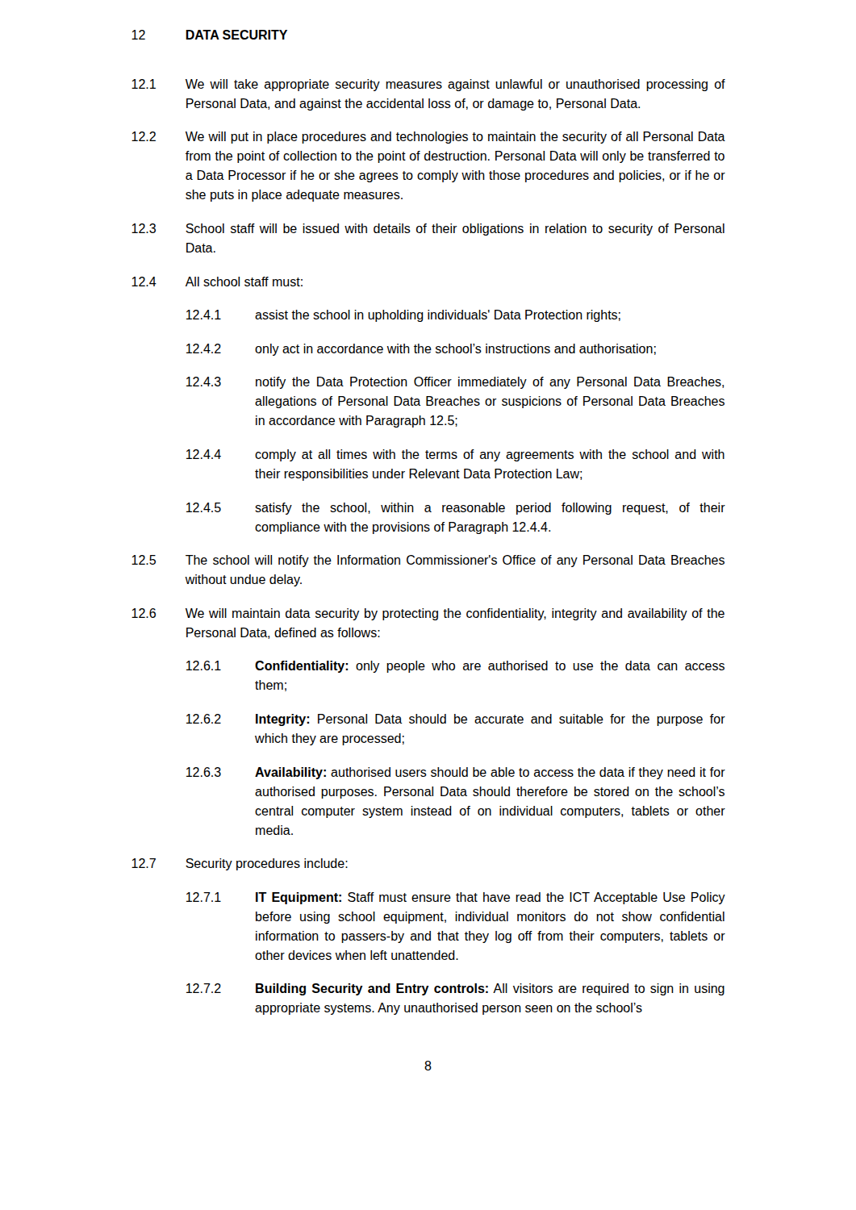12
Data Security
12.1
We will take appropriate security measures against unlawful or unauthorised processing of Personal Data, and against the accidental loss of, or damage to, Personal Data.
12.2
We will put in place procedures and technologies to maintain the security of all Personal Data from the point of collection to the point of destruction. Personal Data will only be transferred to a Data Processor if he or she agrees to comply with those procedures and policies, or if he or she puts in place adequate measures.
12.3
School staff will be issued with details of their obligations in relation to security of Personal Data.
12.4
All school staff must:
12.4.1
assist the school in upholding individuals' Data Protection rights;
12.4.2
only act in accordance with the school’s instructions and authorisation;
12.4.3
notify the Data Protection Officer immediately of any Personal Data Breaches, allegations of Personal Data Breaches or suspicions of Personal Data Breaches in accordance with Paragraph 12.5;
12.4.4
comply at all times with the terms of any agreements with the school and with their responsibilities under Relevant Data Protection Law;
12.4.5
satisfy the school, within a reasonable period following request, of their compliance with the provisions of Paragraph 12.4.4.
12.5
The school will notify the Information Commissioner's Office of any Personal Data Breaches without undue delay.
12.6
We will maintain data security by protecting the confidentiality, integrity and availability of the Personal Data, defined as follows:
12.6.1
Confidentiality: only people who are authorised to use the data can access them;
12.6.2
Integrity: Personal Data should be accurate and suitable for the purpose for which they are processed;
12.6.3
Availability: authorised users should be able to access the data if they need it for authorised purposes. Personal Data should therefore be stored on the school’s central computer system instead of on individual computers, tablets or other media.
12.7
Security procedures include:
12.7.1
IT Equipment: Staff must ensure that have read the ICT Acceptable Use Policy before using school equipment, individual monitors do not show confidential information to passers-by and that they log off from their computers, tablets or other devices when left unattended.
12.7.2
Building Security and Entry controls: All visitors are required to sign in using appropriate systems. Any unauthorised person seen on the school’s
8